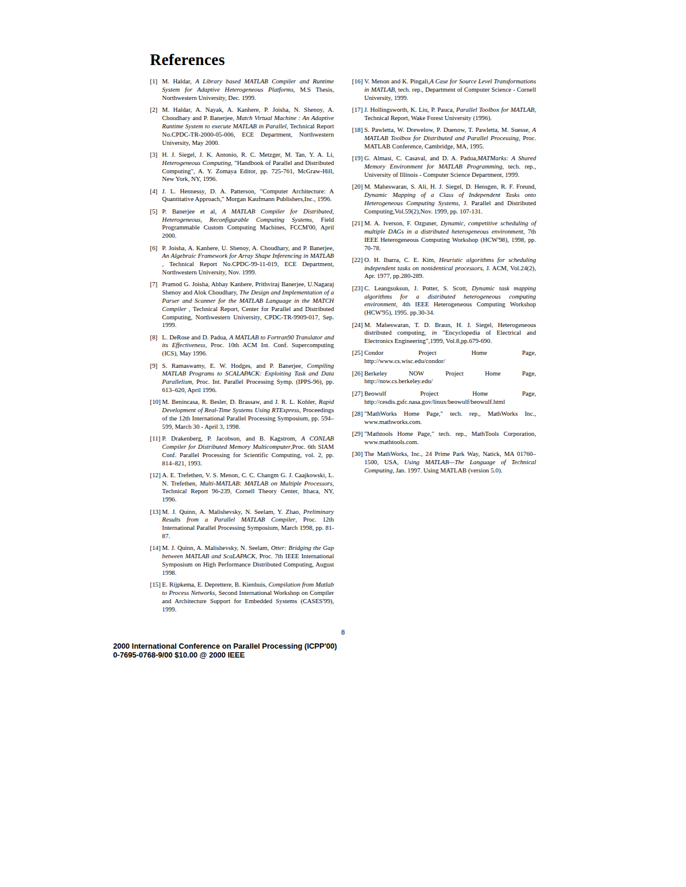References
[1] M. Haldar, A Library based MATLAB Compiler and Runtime System for Adaptive Heterogeneous Platforms, M.S Thesis, Northwestern University, Dec. 1999.
[2] M. Haldar, A. Nayak, A. Kanhere, P. Joisha, N. Shenoy, A. Choudhary and P. Banerjee, Match Virtual Machine : An Adaptive Runtime System to execute MATLAB in Parallel, Technical Report No.CPDC-TR-2000-05-006, ECE Department, Northwestern University, May 2000.
[3] H. J. Siegel, J. K. Antonio, R. C. Metzger, M. Tan, Y. A. Li, Heterogeneous Computing, "Handbook of Parallel and Distributed Computing", A. Y. Zomaya Editor, pp. 725-761, McGraw-Hill, New York, NY, 1996.
[4] J. L. Hennessy, D. A. Patterson, "Computer Architecture: A Quantitative Approach," Morgan Kaufmann Publishers,Inc., 1996.
[5] P. Banerjee et al, A MATLAB Compiler for Distributed, Heterogeneous, Reconfigurable Computing Systems, Field Programmable Custom Computing Machines, FCCM'00, April 2000.
[6] P. Joisha, A. Kanhere, U. Shenoy, A. Choudhary, and P. Banerjee, An Algebraic Framework for Array Shape Inferencing in MATLAB , Technical Report No.CPDC-99-11-019, ECE Department, Northwestern University, Nov. 1999.
[7] Pramod G. Joisha, Abhay Kanhere, Prithviraj Banerjee, U.Nagaraj Shenoy and Alok Choudhary, The Design and Implementation of a Parser and Scanner for the MATLAB Language in the MATCH Compiler , Technical Report, Center for Parallel and Distributed Computing, Northwestern University, CPDC-TR-9909-017, Sep. 1999.
[8] L. DeRose and D. Padua, A MATLAB to Fortran90 Translator and its Effectiveness, Proc. 10th ACM Int. Conf. Supercomputing (ICS), May 1996.
[9] S. Ramaswamy, E. W. Hodges, and P. Banerjee, Compiling MATLAB Programs to SCALAPACK: Exploiting Task and Data Parallelism, Proc. Int. Parallel Processing Symp. (IPPS-96), pp. 613–620, April 1996.
[10] M. Benincasa, R. Besler, D. Brassaw, and J. R. L. Kohler, Rapid Development of Real-Time Systems Using RTExpress, Proceedings of the 12th International Parallel Processing Symposium, pp. 594–599, March 30 - April 3, 1998.
[11] P. Drakenberg, P. Jacobson, and B. Kagstrom, A CONLAB Compiler for Distributed Memory Multicomputer,Proc. 6th SIAM Conf. Parallel Processing for Scientific Computing, vol. 2, pp. 814–821, 1993.
[12] A. E. Trefethen, V. S. Menon, C. C. Changm G. J. Caajkowski, L. N. Trefethen, Multi-MATLAB: MATLAB on Multiple Processors, Technical Report 96-239, Cornell Theory Center, Ithaca, NY, 1996.
[13] M. J. Quinn, A. Malishevsky, N. Seelam, Y. Zhao, Preliminary Results from a Parallel MATLAB Compiler, Proc. 12th International Parallel Processing Symposium, March 1998, pp. 81-87.
[14] M. J. Quinn, A. Malishevsky, N. Seelam, Otter: Bridging the Gap between MATLAB and ScaLAPACK, Proc. 7th IEEE International Symposium on High Performance Distributed Computing, August 1998.
[15] E. Rijpkema, E. Deprettere, B. Kienhuis, Compilation from Matlab to Process Networks, Second International Workshop on Compiler and Architecture Support for Embedded Systems (CASES'99), 1999.
[16] V. Menon and K. Pingali,A Case for Source Level Transformations in MATLAB, tech. rep., Department of Computer Science - Cornell University, 1999.
[17] J. Hollingsworth, K. Liu, P. Pauca, Parallel Toolbox for MATLAB, Technical Report, Wake Forest University (1996).
[18] S. Pawletta, W. Drewelow, P. Duenow, T. Pawletta, M. Suesse, A MATLAB Toolbox for Distributed and Parallel Processing, Proc. MATLAB Conference, Cambridge, MA, 1995.
[19] G. Almasi, C. Casaval, and D. A. Padua,MATMarks: A Shared Memory Environment for MATLAB Programming, tech. rep., University of Illinois - Computer Science Department, 1999.
[20] M. Maheswaran, S. Ali, H. J. Siegel, D. Hensgen, R. F. Freund, Dynamic Mapping of a Class of Independent Tasks onto Heterogeneous Computing Systems, J. Parallel and Distributed Computing,Vol.59(2),Nov. 1999, pp. 107-131.
[21] M. A. Iverson, F. Ozguner, Dynamic, competitive scheduling of multiple DAGs in a distributed heterogeneous environment, 7th IEEE Heterogeneous Computing Workshop (HCW'98), 1998, pp. 70-78.
[22] O. H. Ibarra, C. E. Kim, Heuristic algorithms for scheduling independent tasks on nonidentical processors, J. ACM, Vol.24(2), Apr. 1977, pp.280-289.
[23] C. Leangsuksun, J. Potter, S. Scott, Dynamic task mapping algorithms for a distributed heterogeneous computing environment, 4th IEEE Heterogeneous Computing Workshop (HCW'95), 1995. pp.30-34.
[24] M. Maheswaran, T. D. Braun, H. J. Siegel, Heterogeneous distributed computing, in "Encyclopedia of Electrical and Electronics Engineering",1999, Vol.8,pp.679-690.
[25] Condor Project Home Page, http://www.cs.wisc.edu/condor/
[26] Berkeley NOW Project Home Page, http://now.cs.berkeley.edu/
[27] Beowulf Project Home Page, http://cesdis.gsfc.nasa.gov/linux/beowulf/beowulf.html
[28]"MathWorks Home Page," tech. rep., MathWorks Inc., www.mathworks.com.
[29]"Mathtools Home Page," tech. rep., MathTools Corporation, www.mathtools.com.
[30] The MathWorks, Inc., 24 Prime Park Way, Natick, MA 01760–1500, USA, Using MATLAB—The Language of Technical Computing, Jan. 1997. Using MATLAB (version 5.0).
8
2000 International Conference on Parallel Processing (ICPP'00)
0-7695-0768-9/00 $10.00 @ 2000 IEEE